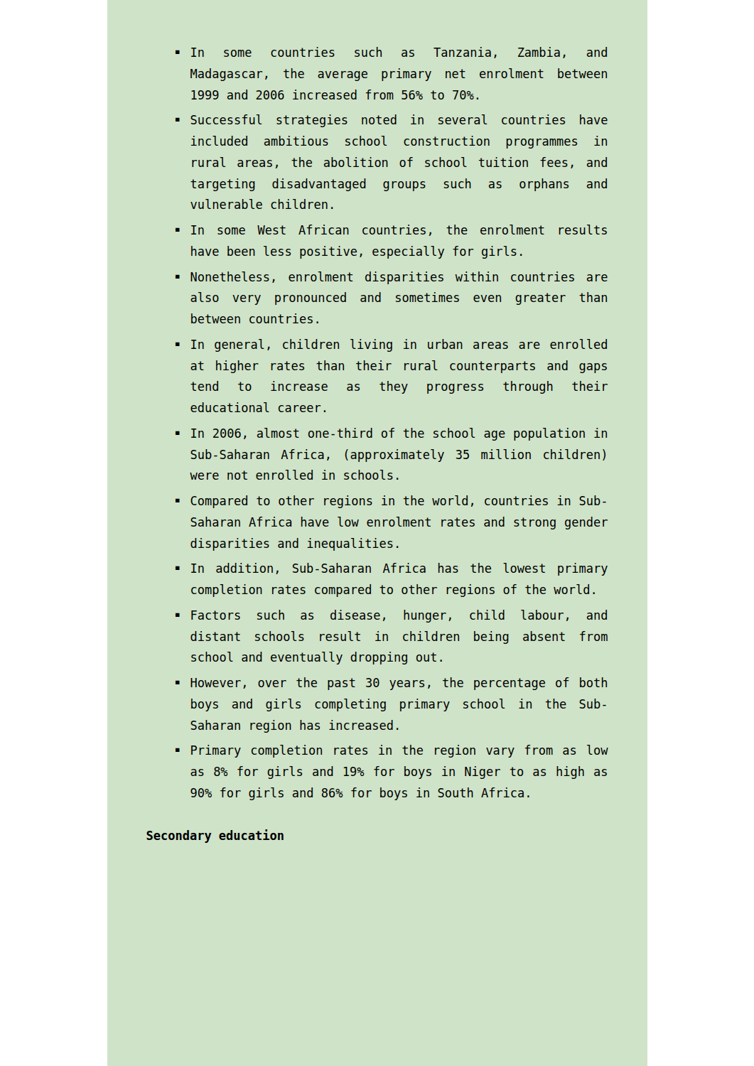In some countries such as Tanzania, Zambia, and Madagascar, the average primary net enrolment between 1999 and 2006 increased from 56% to 70%.
Successful strategies noted in several countries have included ambitious school construction programmes in rural areas, the abolition of school tuition fees, and targeting disadvantaged groups such as orphans and vulnerable children.
In some West African countries, the enrolment results have been less positive, especially for girls.
Nonetheless, enrolment disparities within countries are also very pronounced and sometimes even greater than between countries.
In general, children living in urban areas are enrolled at higher rates than their rural counterparts and gaps tend to increase as they progress through their educational career.
In 2006, almost one-third of the school age population in Sub-Saharan Africa, (approximately 35 million children) were not enrolled in schools.
Compared to other regions in the world, countries in Sub-Saharan Africa have low enrolment rates and strong gender disparities and inequalities.
In addition, Sub-Saharan Africa has the lowest primary completion rates compared to other regions of the world.
Factors such as disease, hunger, child labour, and distant schools result in children being absent from school and eventually dropping out.
However, over the past 30 years, the percentage of both boys and girls completing primary school in the Sub-Saharan region has increased.
Primary completion rates in the region vary from as low as 8% for girls and 19% for boys in Niger to as high as 90% for girls and 86% for boys in South Africa.
Secondary education